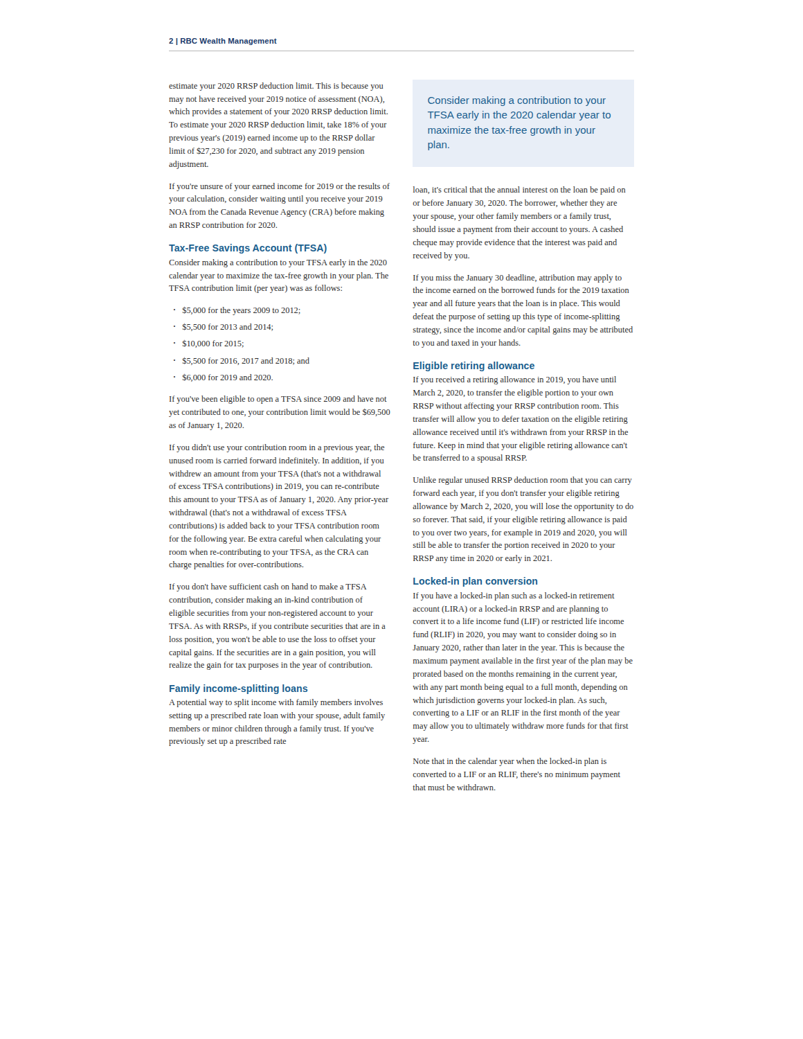2 | RBC Wealth Management
estimate your 2020 RRSP deduction limit. This is because you may not have received your 2019 notice of assessment (NOA), which provides a statement of your 2020 RRSP deduction limit. To estimate your 2020 RRSP deduction limit, take 18% of your previous year's (2019) earned income up to the RRSP dollar limit of $27,230 for 2020, and subtract any 2019 pension adjustment.
If you're unsure of your earned income for 2019 or the results of your calculation, consider waiting until you receive your 2019 NOA from the Canada Revenue Agency (CRA) before making an RRSP contribution for 2020.
Tax-Free Savings Account (TFSA)
Consider making a contribution to your TFSA early in the 2020 calendar year to maximize the tax-free growth in your plan. The TFSA contribution limit (per year) was as follows:
$5,000 for the years 2009 to 2012;
$5,500 for 2013 and 2014;
$10,000 for 2015;
$5,500 for 2016, 2017 and 2018; and
$6,000 for 2019 and 2020.
If you've been eligible to open a TFSA since 2009 and have not yet contributed to one, your contribution limit would be $69,500 as of January 1, 2020.
If you didn't use your contribution room in a previous year, the unused room is carried forward indefinitely. In addition, if you withdrew an amount from your TFSA (that's not a withdrawal of excess TFSA contributions) in 2019, you can re-contribute this amount to your TFSA as of January 1, 2020. Any prior-year withdrawal (that's not a withdrawal of excess TFSA contributions) is added back to your TFSA contribution room for the following year. Be extra careful when calculating your room when re-contributing to your TFSA, as the CRA can charge penalties for over-contributions.
If you don't have sufficient cash on hand to make a TFSA contribution, consider making an in-kind contribution of eligible securities from your non-registered account to your TFSA. As with RRSPs, if you contribute securities that are in a loss position, you won't be able to use the loss to offset your capital gains. If the securities are in a gain position, you will realize the gain for tax purposes in the year of contribution.
Family income-splitting loans
A potential way to split income with family members involves setting up a prescribed rate loan with your spouse, adult family members or minor children through a family trust. If you've previously set up a prescribed rate
Consider making a contribution to your TFSA early in the 2020 calendar year to maximize the tax-free growth in your plan.
loan, it's critical that the annual interest on the loan be paid on or before January 30, 2020. The borrower, whether they are your spouse, your other family members or a family trust, should issue a payment from their account to yours. A cashed cheque may provide evidence that the interest was paid and received by you.
If you miss the January 30 deadline, attribution may apply to the income earned on the borrowed funds for the 2019 taxation year and all future years that the loan is in place. This would defeat the purpose of setting up this type of income-splitting strategy, since the income and/or capital gains may be attributed to you and taxed in your hands.
Eligible retiring allowance
If you received a retiring allowance in 2019, you have until March 2, 2020, to transfer the eligible portion to your own RRSP without affecting your RRSP contribution room. This transfer will allow you to defer taxation on the eligible retiring allowance received until it's withdrawn from your RRSP in the future. Keep in mind that your eligible retiring allowance can't be transferred to a spousal RRSP.
Unlike regular unused RRSP deduction room that you can carry forward each year, if you don't transfer your eligible retiring allowance by March 2, 2020, you will lose the opportunity to do so forever. That said, if your eligible retiring allowance is paid to you over two years, for example in 2019 and 2020, you will still be able to transfer the portion received in 2020 to your RRSP any time in 2020 or early in 2021.
Locked-in plan conversion
If you have a locked-in plan such as a locked-in retirement account (LIRA) or a locked-in RRSP and are planning to convert it to a life income fund (LIF) or restricted life income fund (RLIF) in 2020, you may want to consider doing so in January 2020, rather than later in the year. This is because the maximum payment available in the first year of the plan may be prorated based on the months remaining in the current year, with any part month being equal to a full month, depending on which jurisdiction governs your locked-in plan. As such, converting to a LIF or an RLIF in the first month of the year may allow you to ultimately withdraw more funds for that first year.
Note that in the calendar year when the locked-in plan is converted to a LIF or an RLIF, there's no minimum payment that must be withdrawn.